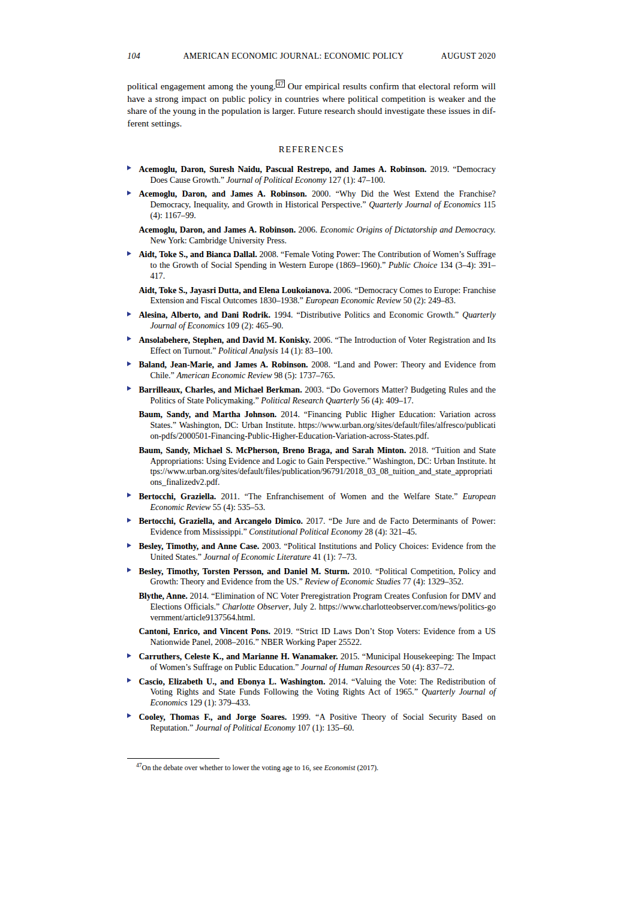104
American Economic Journal: Economic Policy
August 2020
political engagement among the young.47 Our empirical results confirm that electoral reform will have a strong impact on public policy in countries where political competition is weaker and the share of the young in the population is larger. Future research should investigate these issues in different settings.
References
Acemoglu, Daron, Suresh Naidu, Pascual Restrepo, and James A. Robinson. 2019. “Democracy Does Cause Growth.” Journal of Political Economy 127 (1): 47–100.
Acemoglu, Daron, and James A. Robinson. 2000. “Why Did the West Extend the Franchise? Democracy, Inequality, and Growth in Historical Perspective.” Quarterly Journal of Economics 115 (4): 1167–99.
Acemoglu, Daron, and James A. Robinson. 2006. Economic Origins of Dictatorship and Democracy. New York: Cambridge University Press.
Aidt, Toke S., and Bianca Dallal. 2008. “Female Voting Power: The Contribution of Women’s Suffrage to the Growth of Social Spending in Western Europe (1869–1960).” Public Choice 134 (3–4): 391–417.
Aidt, Toke S., Jayasri Dutta, and Elena Loukoianova. 2006. “Democracy Comes to Europe: Franchise Extension and Fiscal Outcomes 1830–1938.” European Economic Review 50 (2): 249–83.
Alesina, Alberto, and Dani Rodrik. 1994. “Distributive Politics and Economic Growth.” Quarterly Journal of Economics 109 (2): 465–90.
Ansolabehere, Stephen, and David M. Konisky. 2006. “The Introduction of Voter Registration and Its Effect on Turnout.” Political Analysis 14 (1): 83–100.
Baland, Jean-Marie, and James A. Robinson. 2008. “Land and Power: Theory and Evidence from Chile.” American Economic Review 98 (5): 1737–765.
Barrilleaux, Charles, and Michael Berkman. 2003. “Do Governors Matter? Budgeting Rules and the Politics of State Policymaking.” Political Research Quarterly 56 (4): 409–17.
Baum, Sandy, and Martha Johnson. 2014. “Financing Public Higher Education: Variation across States.” Washington, DC: Urban Institute. https://www.urban.org/sites/default/files/alfresco/publication-pdfs/2000501-Financing-Public-Higher-Education-Variation-across-States.pdf.
Baum, Sandy, Michael S. McPherson, Breno Braga, and Sarah Minton. 2018. “Tuition and State Appropriations: Using Evidence and Logic to Gain Perspective.” Washington, DC: Urban Institute. https://www.urban.org/sites/default/files/publication/96791/2018_03_08_tuition_and_state_appropriations_finalizedv2.pdf.
Bertocchi, Graziella. 2011. “The Enfranchisement of Women and the Welfare State.” European Economic Review 55 (4): 535–53.
Bertocchi, Graziella, and Arcangelo Dimico. 2017. “De Jure and de Facto Determinants of Power: Evidence from Mississippi.” Constitutional Political Economy 28 (4): 321–45.
Besley, Timothy, and Anne Case. 2003. “Political Institutions and Policy Choices: Evidence from the United States.” Journal of Economic Literature 41 (1): 7–73.
Besley, Timothy, Torsten Persson, and Daniel M. Sturm. 2010. “Political Competition, Policy and Growth: Theory and Evidence from the US.” Review of Economic Studies 77 (4): 1329–352.
Blythe, Anne. 2014. “Elimination of NC Voter Preregistration Program Creates Confusion for DMV and Elections Officials.” Charlotte Observer, July 2. https://www.charlotteobserver.com/news/politics-government/article9137564.html.
Cantoni, Enrico, and Vincent Pons. 2019. “Strict ID Laws Don’t Stop Voters: Evidence from a US Nationwide Panel, 2008–2016.” NBER Working Paper 25522.
Carruthers, Celeste K., and Marianne H. Wanamaker. 2015. “Municipal Housekeeping: The Impact of Women’s Suffrage on Public Education.” Journal of Human Resources 50 (4): 837–72.
Cascio, Elizabeth U., and Ebonya L. Washington. 2014. “Valuing the Vote: The Redistribution of Voting Rights and State Funds Following the Voting Rights Act of 1965.” Quarterly Journal of Economics 129 (1): 379–433.
Cooley, Thomas F., and Jorge Soares. 1999. “A Positive Theory of Social Security Based on Reputation.” Journal of Political Economy 107 (1): 135–60.
47On the debate over whether to lower the voting age to 16, see Economist (2017).